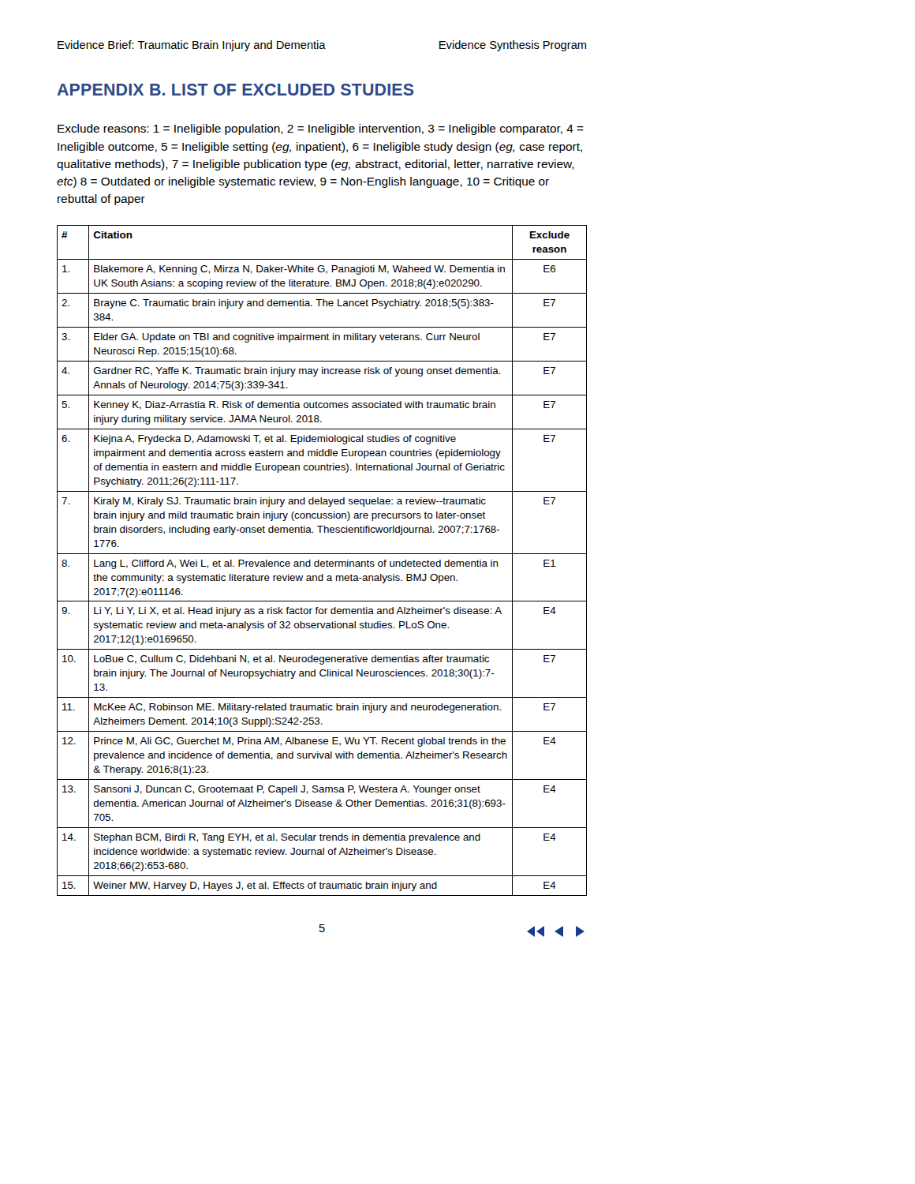Evidence Brief: Traumatic Brain Injury and Dementia Evidence Synthesis Program
APPENDIX B. LIST OF EXCLUDED STUDIES
Exclude reasons: 1 = Ineligible population, 2 = Ineligible intervention, 3 = Ineligible comparator, 4 = Ineligible outcome, 5 = Ineligible setting (eg, inpatient), 6 = Ineligible study design (eg, case report, qualitative methods), 7 = Ineligible publication type (eg, abstract, editorial, letter, narrative review, etc) 8 = Outdated or ineligible systematic review, 9 = Non-English language, 10 = Critique or rebuttal of paper
| # | Citation | Exclude reason |
| --- | --- | --- |
| 1. | Blakemore A, Kenning C, Mirza N, Daker-White G, Panagioti M, Waheed W. Dementia in UK South Asians: a scoping review of the literature. BMJ Open. 2018;8(4):e020290. | E6 |
| 2. | Brayne C. Traumatic brain injury and dementia. The Lancet Psychiatry. 2018;5(5):383-384. | E7 |
| 3. | Elder GA. Update on TBI and cognitive impairment in military veterans. Curr Neurol Neurosci Rep. 2015;15(10):68. | E7 |
| 4. | Gardner RC, Yaffe K. Traumatic brain injury may increase risk of young onset dementia. Annals of Neurology. 2014;75(3):339-341. | E7 |
| 5. | Kenney K, Diaz-Arrastia R. Risk of dementia outcomes associated with traumatic brain injury during military service. JAMA Neurol. 2018. | E7 |
| 6. | Kiejna A, Frydecka D, Adamowski T, et al. Epidemiological studies of cognitive impairment and dementia across eastern and middle European countries (epidemiology of dementia in eastern and middle European countries). International Journal of Geriatric Psychiatry. 2011;26(2):111-117. | E7 |
| 7. | Kiraly M, Kiraly SJ. Traumatic brain injury and delayed sequelae: a review--traumatic brain injury and mild traumatic brain injury (concussion) are precursors to later-onset brain disorders, including early-onset dementia. Thescientificworldjournal. 2007;7:1768-1776. | E7 |
| 8. | Lang L, Clifford A, Wei L, et al. Prevalence and determinants of undetected dementia in the community: a systematic literature review and a meta-analysis. BMJ Open. 2017;7(2):e011146. | E1 |
| 9. | Li Y, Li Y, Li X, et al. Head injury as a risk factor for dementia and Alzheimer's disease: A systematic review and meta-analysis of 32 observational studies. PLoS One. 2017;12(1):e0169650. | E4 |
| 10. | LoBue C, Cullum C, Didehbani N, et al. Neurodegenerative dementias after traumatic brain injury. The Journal of Neuropsychiatry and Clinical Neurosciences. 2018;30(1):7-13. | E7 |
| 11. | McKee AC, Robinson ME. Military-related traumatic brain injury and neurodegeneration. Alzheimers Dement. 2014;10(3 Suppl):S242-253. | E7 |
| 12. | Prince M, Ali GC, Guerchet M, Prina AM, Albanese E, Wu YT. Recent global trends in the prevalence and incidence of dementia, and survival with dementia. Alzheimer's Research & Therapy. 2016;8(1):23. | E4 |
| 13. | Sansoni J, Duncan C, Grootemaat P, Capell J, Samsa P, Westera A. Younger onset dementia. American Journal of Alzheimer's Disease & Other Dementias. 2016;31(8):693-705. | E4 |
| 14. | Stephan BCM, Birdi R, Tang EYH, et al. Secular trends in dementia prevalence and incidence worldwide: a systematic review. Journal of Alzheimer's Disease. 2018;66(2):653-680. | E4 |
| 15. | Weiner MW, Harvey D, Hayes J, et al. Effects of traumatic brain injury and | E4 |
5